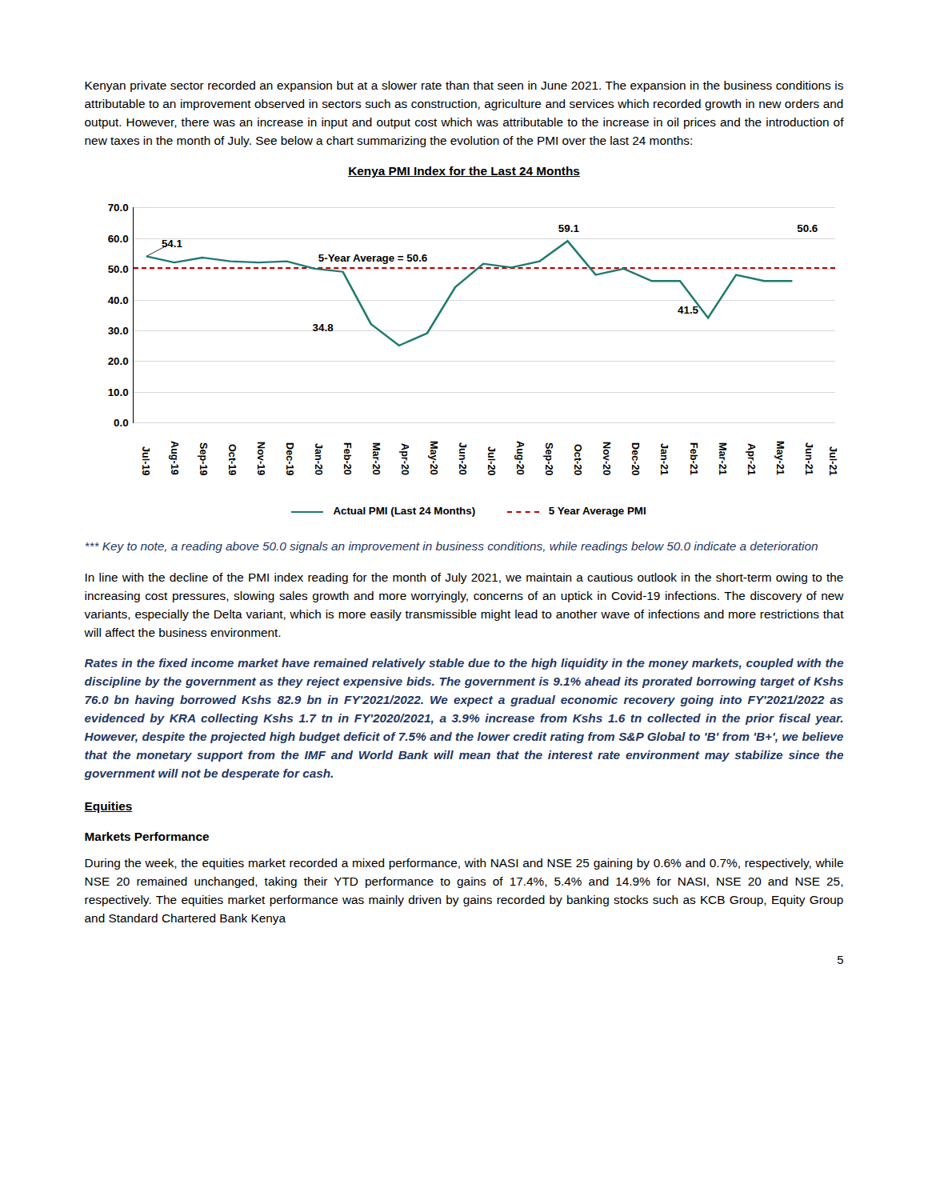Kenyan private sector recorded an expansion but at a slower rate than that seen in June 2021. The expansion in the business conditions is attributable to an improvement observed in sectors such as construction, agriculture and services which recorded growth in new orders and output. However, there was an increase in input and output cost which was attributable to the increase in oil prices and the introduction of new taxes in the month of July. See below a chart summarizing the evolution of the PMI over the last 24 months:
Kenya PMI Index for the Last 24 Months
70.0
60.0
50.0
40.0
30.0
20.0
10.0
0.0
5-Year Average = 50.6
54.1
59.1
50.6
34.8
41.5
Jul-19
Aug-19
Sep-19
Oct-19
Nov-19
Dec-19
Jan-20
Feb-20
Mar-20
Apr-20
May-20
Jun-20
Jul-20
Aug-20
Sep-20
Oct-20
Nov-20
Dec-20
Jan-21
Feb-21
Mar-21
Apr-21
May-21
Jun-21
Jul-21
Actual PMI (Last 24 Months) 5 Year Average PMI
*** Key to note, a reading above 50.0 signals an improvement in business conditions, while readings below 50.0 indicate a deterioration
In line with the decline of the PMI index reading for the month of July 2021, we maintain a cautious outlook in the short-term owing to the increasing cost pressures, slowing sales growth and more worryingly, concerns of an uptick in Covid-19 infections. The discovery of new variants, especially the Delta variant, which is more easily transmissible might lead to another wave of infections and more restrictions that will affect the business environment.
Rates in the fixed income market have remained relatively stable due to the high liquidity in the money markets, coupled with the discipline by the government as they reject expensive bids. The government is 9.1% ahead its prorated borrowing target of Kshs 76.0 bn having borrowed Kshs 82.9 bn in FY'2021/2022. We expect a gradual economic recovery going into FY'2021/2022 as evidenced by KRA collecting Kshs 1.7 tn in FY'2020/2021, a 3.9% increase from Kshs 1.6 tn collected in the prior fiscal year. However, despite the projected high budget deficit of 7.5% and the lower credit rating from S&P Global to 'B' from 'B+', we believe that the monetary support from the IMF and World Bank will mean that the interest rate environment may stabilize since the government will not be desperate for cash.
Equities
Markets Performance
During the week, the equities market recorded a mixed performance, with NASI and NSE 25 gaining by 0.6% and 0.7%, respectively, while NSE 20 remained unchanged, taking their YTD performance to gains of 17.4%, 5.4% and 14.9% for NASI, NSE 20 and NSE 25, respectively. The equities market performance was mainly driven by gains recorded by banking stocks such as KCB Group, Equity Group and Standard Chartered Bank Kenya
5